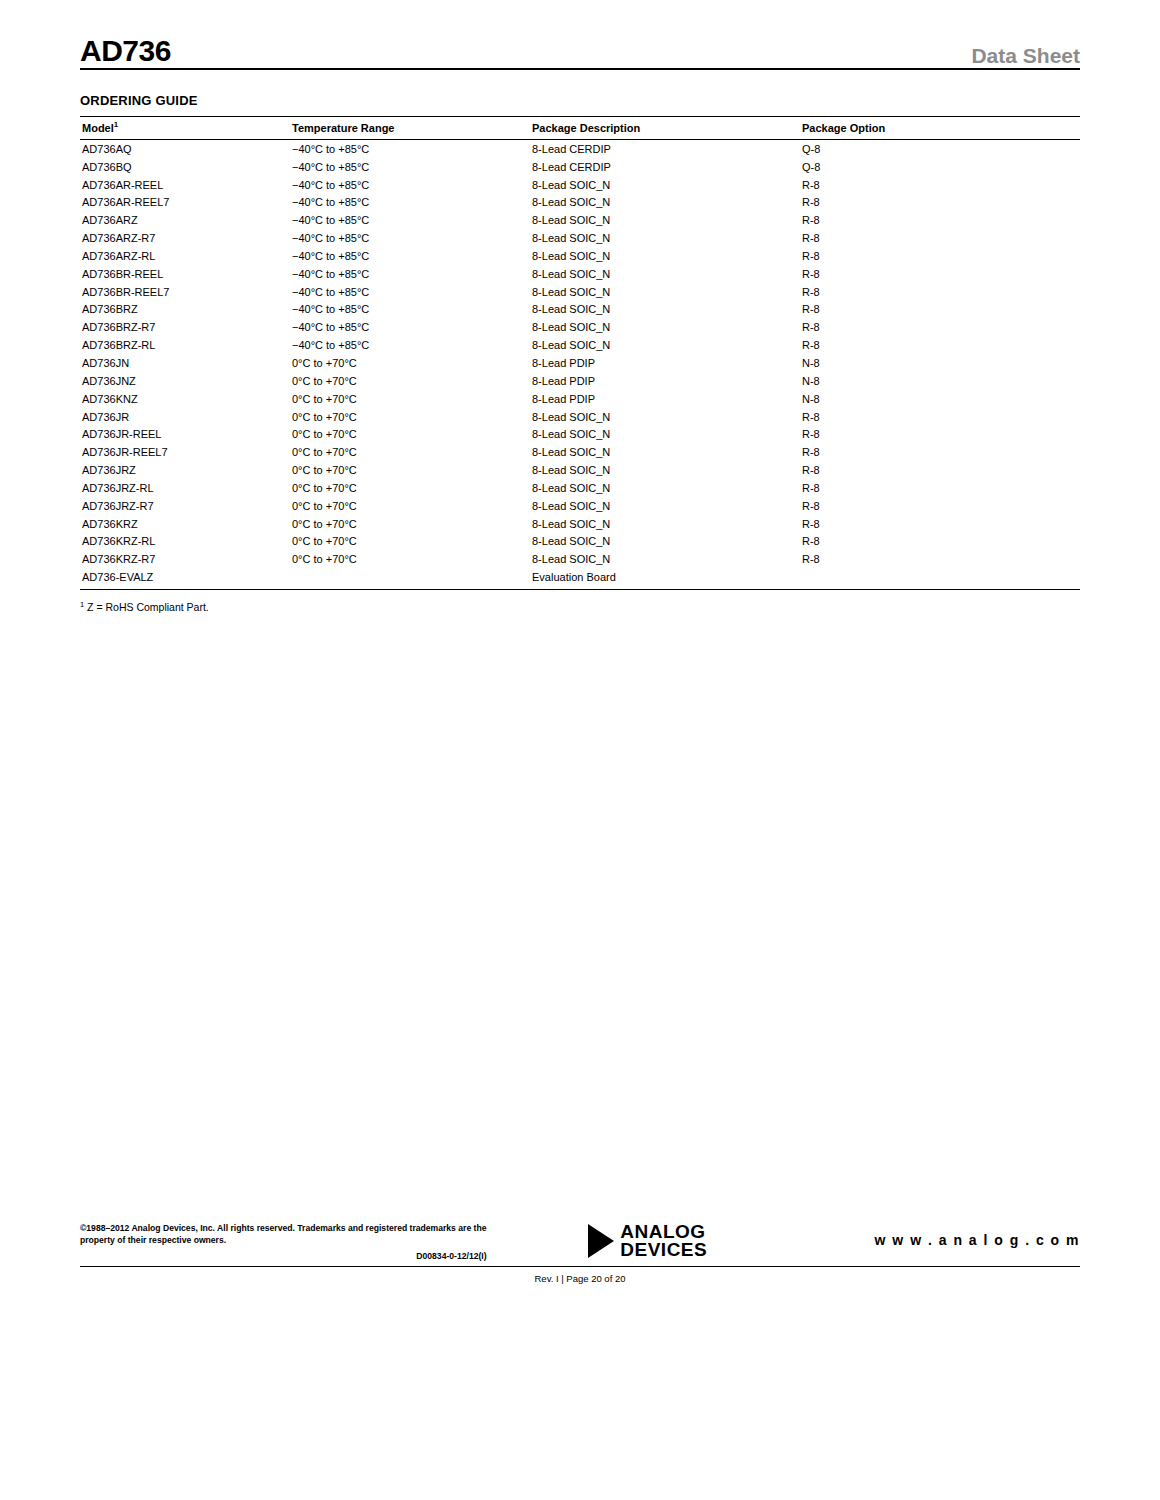AD736
Data Sheet
ORDERING GUIDE
| Model 1 | Temperature Range | Package Description | Package Option |
| --- | --- | --- | --- |
| AD736AQ | −40°C to +85°C | 8-Lead CERDIP | Q-8 |
| AD736BQ | −40°C to +85°C | 8-Lead CERDIP | Q-8 |
| AD736AR-REEL | −40°C to +85°C | 8-Lead SOIC_N | R-8 |
| AD736AR-REEL7 | −40°C to +85°C | 8-Lead SOIC_N | R-8 |
| AD736ARZ | −40°C to +85°C | 8-Lead SOIC_N | R-8 |
| AD736ARZ-R7 | −40°C to +85°C | 8-Lead SOIC_N | R-8 |
| AD736ARZ-RL | −40°C to +85°C | 8-Lead SOIC_N | R-8 |
| AD736BR-REEL | −40°C to +85°C | 8-Lead SOIC_N | R-8 |
| AD736BR-REEL7 | −40°C to +85°C | 8-Lead SOIC_N | R-8 |
| AD736BRZ | −40°C to +85°C | 8-Lead SOIC_N | R-8 |
| AD736BRZ-R7 | −40°C to +85°C | 8-Lead SOIC_N | R-8 |
| AD736BRZ-RL | −40°C to +85°C | 8-Lead SOIC_N | R-8 |
| AD736JN | 0°C to +70°C | 8-Lead PDIP | N-8 |
| AD736JNZ | 0°C to +70°C | 8-Lead PDIP | N-8 |
| AD736KNZ | 0°C to +70°C | 8-Lead PDIP | N-8 |
| AD736JR | 0°C to +70°C | 8-Lead SOIC_N | R-8 |
| AD736JR-REEL | 0°C to +70°C | 8-Lead SOIC_N | R-8 |
| AD736JR-REEL7 | 0°C to +70°C | 8-Lead SOIC_N | R-8 |
| AD736JRZ | 0°C to +70°C | 8-Lead SOIC_N | R-8 |
| AD736JRZ-RL | 0°C to +70°C | 8-Lead SOIC_N | R-8 |
| AD736JRZ-R7 | 0°C to +70°C | 8-Lead SOIC_N | R-8 |
| AD736KRZ | 0°C to +70°C | 8-Lead SOIC_N | R-8 |
| AD736KRZ-RL | 0°C to +70°C | 8-Lead SOIC_N | R-8 |
| AD736KRZ-R7 | 0°C to +70°C | 8-Lead SOIC_N | R-8 |
| AD736-EVALZ | | Evaluation Board | |
1 Z = RoHS Compliant Part.
©1988–2012 Analog Devices, Inc. All rights reserved. Trademarks and registered trademarks are the property of their respective owners. D00834-0-12/12(I)
ANALOG
DEVICES
w w w . a n a l o g . c o m
Rev. I | Page 20 of 20